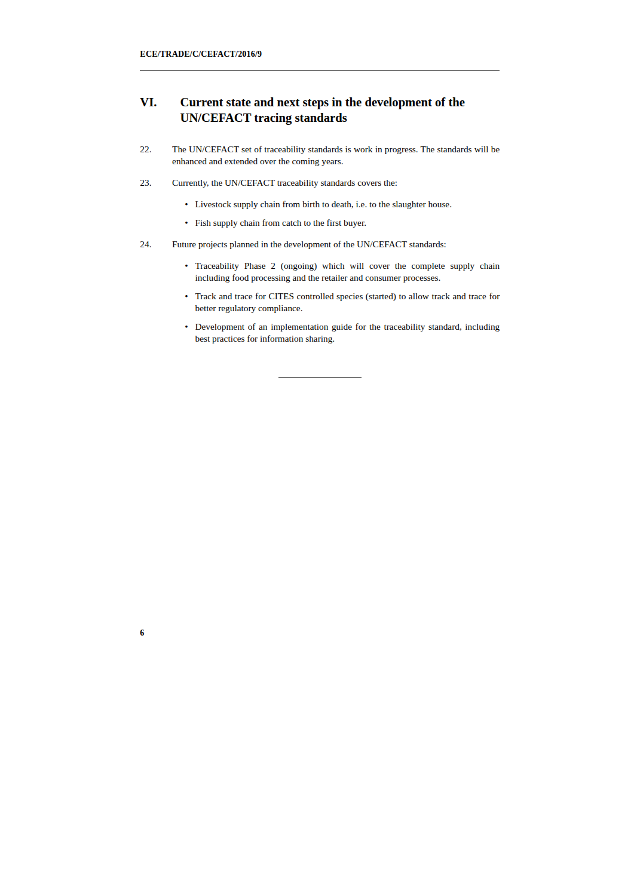ECE/TRADE/C/CEFACT/2016/9
VI. Current state and next steps in the development of the UN/CEFACT tracing standards
22. The UN/CEFACT set of traceability standards is work in progress. The standards will be enhanced and extended over the coming years.
23. Currently, the UN/CEFACT traceability standards covers the:
Livestock supply chain from birth to death, i.e. to the slaughter house.
Fish supply chain from catch to the first buyer.
24. Future projects planned in the development of the UN/CEFACT standards:
Traceability Phase 2 (ongoing) which will cover the complete supply chain including food processing and the retailer and consumer processes.
Track and trace for CITES controlled species (started) to allow track and trace for better regulatory compliance.
Development of an implementation guide for the traceability standard, including best practices for information sharing.
6